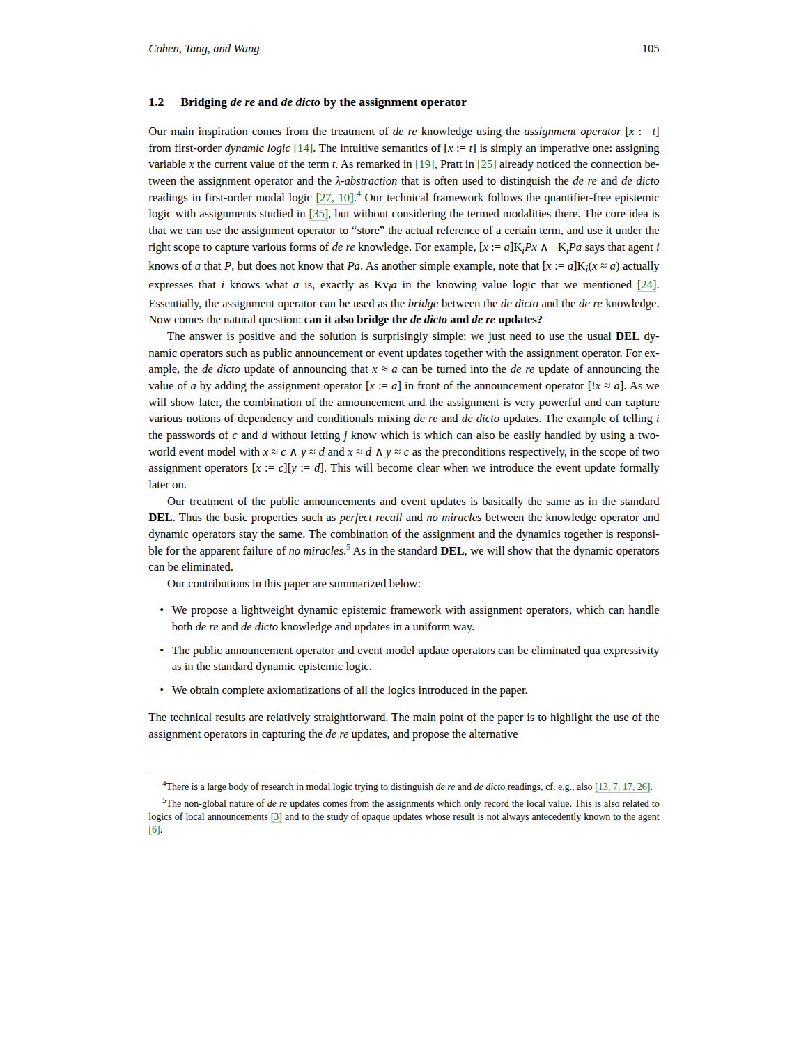Cohen, Tang, and Wang 105
1.2 Bridging de re and de dicto by the assignment operator
Our main inspiration comes from the treatment of de re knowledge using the assignment operator [x := t] from first-order dynamic logic [14]. The intuitive semantics of [x := t] is simply an imperative one: assigning variable x the current value of the term t. As remarked in [19], Pratt in [25] already noticed the connection between the assignment operator and the λ-abstraction that is often used to distinguish the de re and de dicto readings in first-order modal logic [27, 10].4 Our technical framework follows the quantifier-free epistemic logic with assignments studied in [35], but without considering the termed modalities there. The core idea is that we can use the assignment operator to “store” the actual reference of a certain term, and use it under the right scope to capture various forms of de re knowledge. For example, [x := a]KiPx ∧ ¬KiPa says that agent i knows of a that P, but does not know that Pa. As another simple example, note that [x := a]Ki(x ≈ a) actually expresses that i knows what a is, exactly as Kvia in the knowing value logic that we mentioned [24]. Essentially, the assignment operator can be used as the bridge between the de dicto and the de re knowledge. Now comes the natural question: can it also bridge the de dicto and de re updates?
The answer is positive and the solution is surprisingly simple: we just need to use the usual DEL dynamic operators such as public announcement or event updates together with the assignment operator. For example, the de dicto update of announcing that x ≈ a can be turned into the de re update of announcing the value of a by adding the assignment operator [x := a] in front of the announcement operator [!x ≈ a]. As we will show later, the combination of the announcement and the assignment is very powerful and can capture various notions of dependency and conditionals mixing de re and de dicto updates. The example of telling i the passwords of c and d without letting j know which is which can also be easily handled by using a two-world event model with x ≈ c ∧ y ≈ d and x ≈ d ∧ y ≈ c as the preconditions respectively, in the scope of two assignment operators [x := c][y := d]. This will become clear when we introduce the event update formally later on.
Our treatment of the public announcements and event updates is basically the same as in the standard DEL. Thus the basic properties such as perfect recall and no miracles between the knowledge operator and dynamic operators stay the same. The combination of the assignment and the dynamics together is responsible for the apparent failure of no miracles.5 As in the standard DEL, we will show that the dynamic operators can be eliminated.
Our contributions in this paper are summarized below:
We propose a lightweight dynamic epistemic framework with assignment operators, which can handle both de re and de dicto knowledge and updates in a uniform way.
The public announcement operator and event model update operators can be eliminated qua expressivity as in the standard dynamic epistemic logic.
We obtain complete axiomatizations of all the logics introduced in the paper.
The technical results are relatively straightforward. The main point of the paper is to highlight the use of the assignment operators in capturing the de re updates, and propose the alternative
4There is a large body of research in modal logic trying to distinguish de re and de dicto readings, cf. e.g., also [13, 7, 17, 26].
5The non-global nature of de re updates comes from the assignments which only record the local value. This is also related to logics of local announcements [3] and to the study of opaque updates whose result is not always antecedently known to the agent [6].